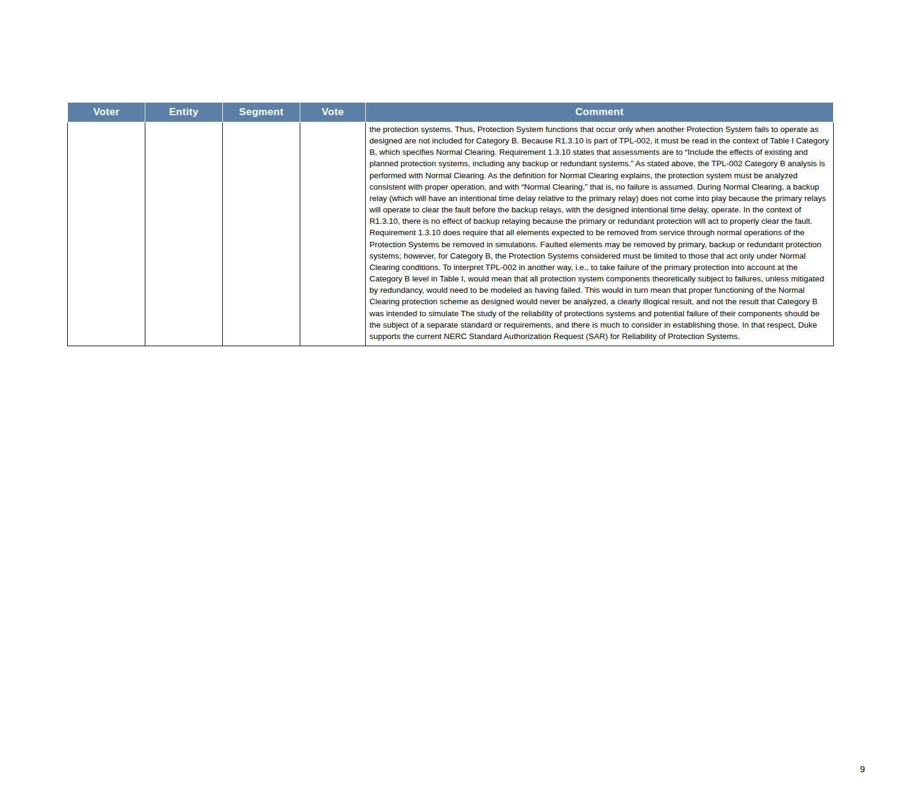| Voter | Entity | Segment | Vote | Comment |
| --- | --- | --- | --- | --- |
| | | | | the protection systems. Thus, Protection System functions that occur only when another Protection System fails to operate as designed are not included for Category B. Because R1.3.10 is part of TPL-002, it must be read in the context of Table I Category B, which specifies Normal Clearing. Requirement 1.3.10 states that assessments are to “Include the effects of existing and planned protection systems, including any backup or redundant systems.” As stated above, the TPL-002 Category B analysis is performed with Normal Clearing. As the definition for Normal Clearing explains, the protection system must be analyzed consistent with proper operation, and with “Normal Clearing,” that is, no failure is assumed. During Normal Clearing, a backup relay (which will have an intentional time delay relative to the primary relay) does not come into play because the primary relays will operate to clear the fault before the backup relays, with the designed intentional time delay, operate. In the context of R1.3.10, there is no effect of backup relaying because the primary or redundant protection will act to properly clear the fault. Requirement 1.3.10 does require that all elements expected to be removed from service through normal operations of the Protection Systems be removed in simulations. Faulted elements may be removed by primary, backup or redundant protection systems; however, for Category B, the Protection Systems considered must be limited to those that act only under Normal Clearing conditions. To interpret TPL-002 in another way, i.e., to take failure of the primary protection into account at the Category B level in Table I, would mean that all protection system components theoretically subject to failures, unless mitigated by redundancy, would need to be modeled as having failed. This would in turn mean that proper functioning of the Normal Clearing protection scheme as designed would never be analyzed, a clearly illogical result, and not the result that Category B was intended to simulate The study of the reliability of protections systems and potential failure of their components should be the subject of a separate standard or requirements, and there is much to consider in establishing those. In that respect, Duke supports the current NERC Standard Authorization Request (SAR) for Reliability of Protection Systems. |
9